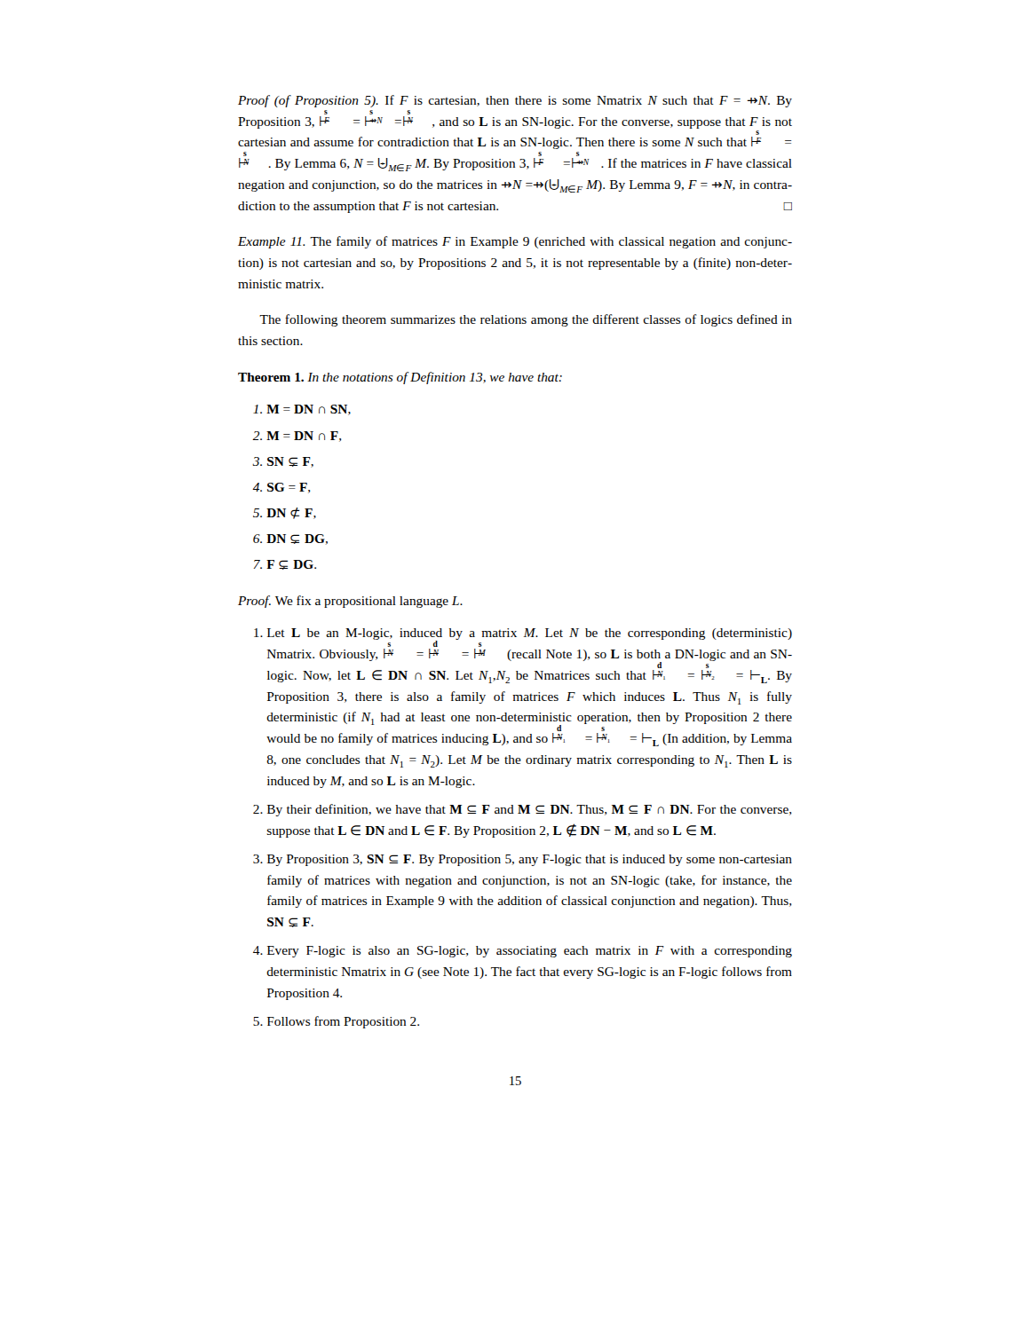Proof (of Proposition 5). If F is cartesian, then there is some Nmatrix N such that F = ⇸N. By Proposition 3, ⊢sF = ⊢s⇸N=⊢sN, and so L is an SN-logic. For the converse, suppose that F is not cartesian and assume for contradiction that L is an SN-logic. Then there is some N such that ⊢sF = ⊢sN. By Lemma 6, N = ⨄M∈F M. By Proposition 3, ⊢sF=⊢s⇸N. If the matrices in F have classical negation and conjunction, so do the matrices in ⇸N =⇸(⨄M∈F M). By Lemma 9, F = ⇸N, in contradiction to the assumption that F is not cartesian.□
Example 11. The family of matrices F in Example 9 (enriched with classical negation and conjunction) is not cartesian and so, by Propositions 2 and 5, it is not representable by a (finite) non-deterministic matrix.
The following theorem summarizes the relations among the different classes of logics defined in this section.
Theorem 1. In the notations of Definition 13, we have that:
M = DN ∩ SN,
M = DN ∩ F,
SN ⊊ F,
SG = F,
DN ⊄ F,
DN ⊊ DG,
F ⊊ DG.
Proof. We fix a propositional language L.
Let L be an M-logic, induced by a matrix M. Let N be the corresponding (deterministic) Nmatrix. Obviously, ⊢sN = ⊢dN = ⊢sM (recall Note 1), so L is both a DN-logic and an SN-logic. Now, let L ∈ DN ∩ SN. Let N1,N2 be Nmatrices such that ⊢dN1 = ⊢sN2 = ⊢L. By Proposition 3, there is also a family of matrices F which induces L. Thus N1 is fully deterministic (if N1 had at least one non-deterministic operation, then by Proposition 2 there would be no family of matrices inducing L), and so ⊢dN1 = ⊢sN1 = ⊢L (In addition, by Lemma 8, one concludes that N1 = N2). Let M be the ordinary matrix corresponding to N1. Then L is induced by M, and so L is an M-logic.
By their definition, we have that M ⊆ F and M ⊆ DN. Thus, M ⊆ F ∩ DN. For the converse, suppose that L ∈ DN and L ∈ F. By Proposition 2, L ∉ DN − M, and so L ∈ M.
By Proposition 3, SN ⊆ F. By Proposition 5, any F-logic that is induced by some non-cartesian family of matrices with negation and conjunction, is not an SN-logic (take, for instance, the family of matrices in Example 9 with the addition of classical conjunction and negation). Thus, SN ⊊ F.
Every F-logic is also an SG-logic, by associating each matrix in F with a corresponding deterministic Nmatrix in G (see Note 1). The fact that every SG-logic is an F-logic follows from Proposition 4.
Follows from Proposition 2.
15